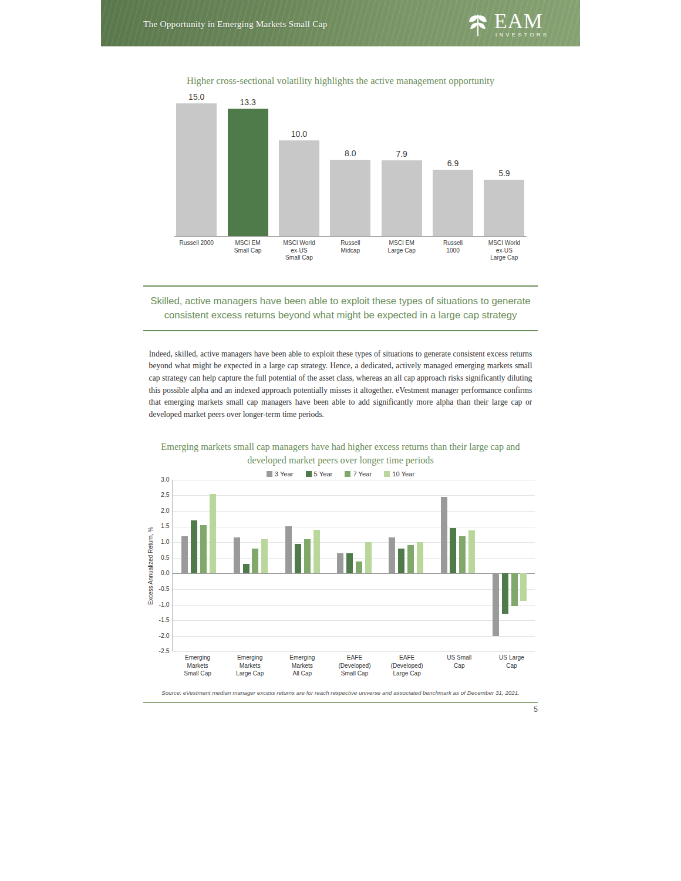The Opportunity in Emerging Markets Small Cap
EAM INVESTORS
Higher cross-sectional volatility highlights the active management opportunity
15.0
13.3
10.0
8.0
7.9
6.9
5.9
Russell 2000
MSCI EM
Small Cap
MSCI World
ex-US
Small Cap
Russell
Midcap
MSCI EM
Large Cap
Russell
1000
MSCI World
ex-US
Large Cap
Skilled, active managers have been able to exploit these types of situations to generate consistent excess returns beyond what might be expected in a large cap strategy
Indeed, skilled, active managers have been able to exploit these types of situations to generate consistent excess returns beyond what might be expected in a large cap strategy. Hence, a dedicated, actively managed emerging markets small cap strategy can help capture the full potential of the asset class, whereas an all cap approach risks significantly diluting this possible alpha and an indexed approach potentially misses it altogether. eVestment manager performance confirms that emerging markets small cap managers have been able to add significantly more alpha than their large cap or developed market peers over longer-term time periods.
Emerging markets small cap managers have had higher excess returns than their large cap and developed market peers over longer time periods
3 Year 5 Year 7 Year 10 Year
Excess Annualized Return, %
3.0 2.5 2.0 1.5 1.0 0.5 0.0 -0.5 -1.0 -1.5 -2.0 -2.5
Emerging
Markets
Small Cap
Emerging
Markets
Large Cap
Emerging
Markets
All Cap
EAFE
(Developed)
Small Cap
EAFE
(Developed)
Large Cap
US Small
Cap
US Large
Cap
Source: eVestment median manager excess returns are for reach respective universe and associated benchmark as of December 31, 2021.
5